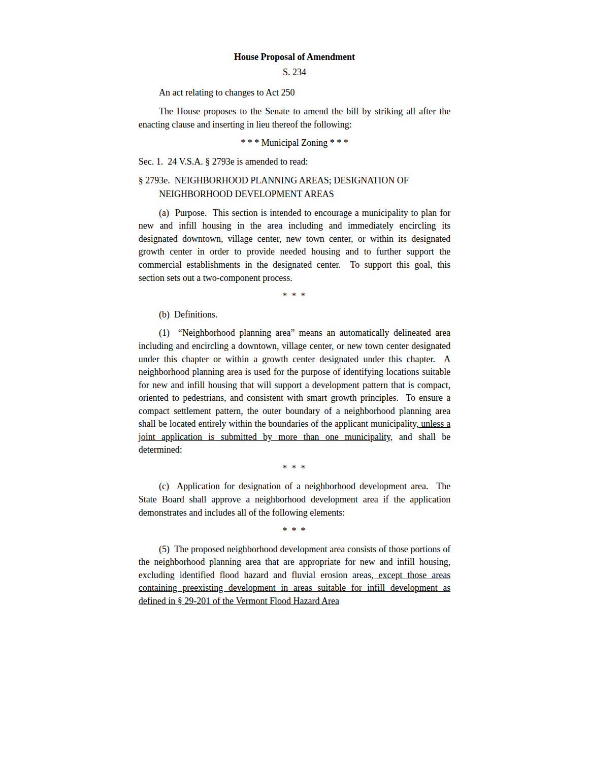House Proposal of Amendment
S. 234
An act relating to changes to Act 250
The House proposes to the Senate to amend the bill by striking all after the enacting clause and inserting in lieu thereof the following:
* * * Municipal Zoning * * *
Sec. 1. 24 V.S.A. § 2793e is amended to read:
§ 2793e. NEIGHBORHOOD PLANNING AREAS; DESIGNATION OF
NEIGHBORHOOD DEVELOPMENT AREAS
(a) Purpose. This section is intended to encourage a municipality to plan for new and infill housing in the area including and immediately encircling its designated downtown, village center, new town center, or within its designated growth center in order to provide needed housing and to further support the commercial establishments in the designated center. To support this goal, this section sets out a two-component process.
* * *
(b) Definitions.
(1) “Neighborhood planning area” means an automatically delineated area including and encircling a downtown, village center, or new town center designated under this chapter or within a growth center designated under this chapter. A neighborhood planning area is used for the purpose of identifying locations suitable for new and infill housing that will support a development pattern that is compact, oriented to pedestrians, and consistent with smart growth principles. To ensure a compact settlement pattern, the outer boundary of a neighborhood planning area shall be located entirely within the boundaries of the applicant municipality, unless a joint application is submitted by more than one municipality, and shall be determined:
* * *
(c) Application for designation of a neighborhood development area. The State Board shall approve a neighborhood development area if the application demonstrates and includes all of the following elements:
* * *
(5) The proposed neighborhood development area consists of those portions of the neighborhood planning area that are appropriate for new and infill housing, excluding identified flood hazard and fluvial erosion areas, except those areas containing preexisting development in areas suitable for infill development as defined in § 29-201 of the Vermont Flood Hazard Area